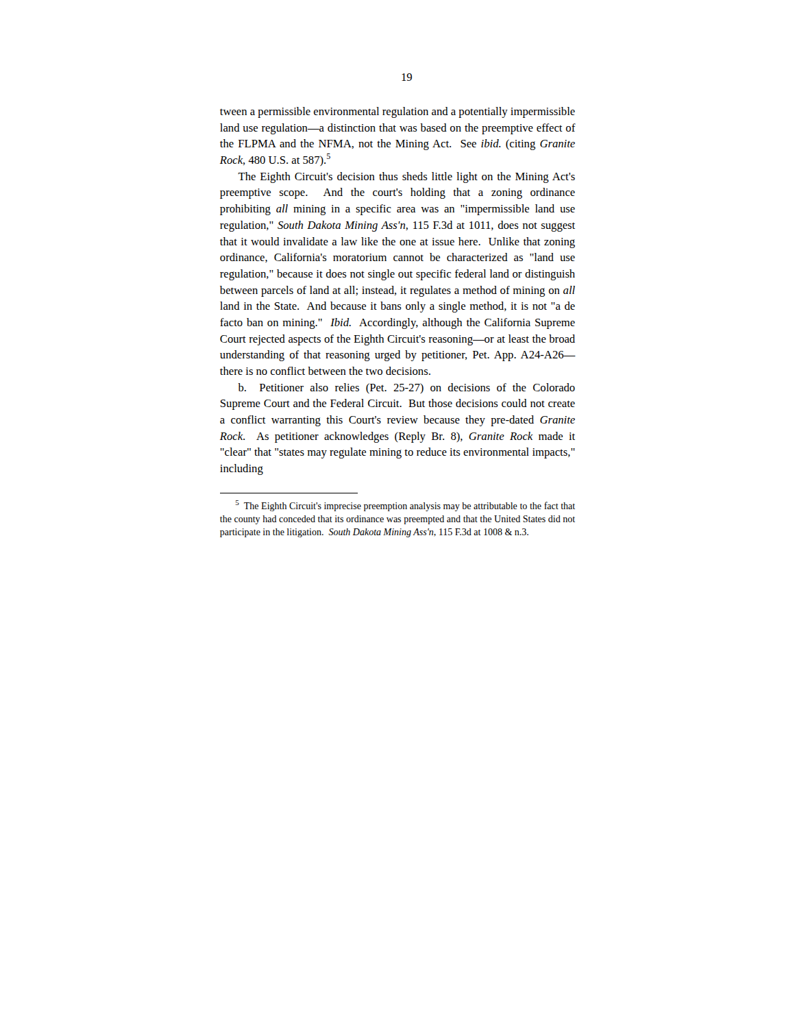19
tween a permissible environmental regulation and a potentially impermissible land use regulation—a distinction that was based on the preemptive effect of the FLPMA and the NFMA, not the Mining Act. See ibid. (citing Granite Rock, 480 U.S. at 587).5
The Eighth Circuit's decision thus sheds little light on the Mining Act's preemptive scope. And the court's holding that a zoning ordinance prohibiting all mining in a specific area was an "impermissible land use regulation," South Dakota Mining Ass'n, 115 F.3d at 1011, does not suggest that it would invalidate a law like the one at issue here. Unlike that zoning ordinance, California's moratorium cannot be characterized as "land use regulation," because it does not single out specific federal land or distinguish between parcels of land at all; instead, it regulates a method of mining on all land in the State. And because it bans only a single method, it is not "a de facto ban on mining." Ibid. Accordingly, although the California Supreme Court rejected aspects of the Eighth Circuit's reasoning—or at least the broad understanding of that reasoning urged by petitioner, Pet. App. A24-A26—there is no conflict between the two decisions.
b. Petitioner also relies (Pet. 25-27) on decisions of the Colorado Supreme Court and the Federal Circuit. But those decisions could not create a conflict warranting this Court's review because they pre-dated Granite Rock. As petitioner acknowledges (Reply Br. 8), Granite Rock made it "clear" that "states may regulate mining to reduce its environmental impacts," including
5 The Eighth Circuit's imprecise preemption analysis may be attributable to the fact that the county had conceded that its ordinance was preempted and that the United States did not participate in the litigation. South Dakota Mining Ass'n, 115 F.3d at 1008 & n.3.